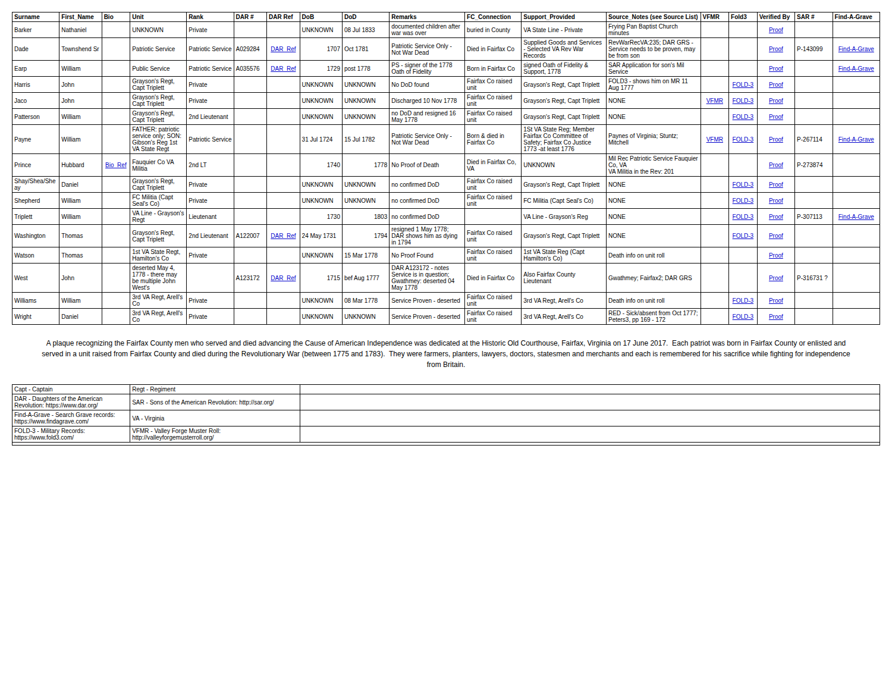| Surname | First_Name | Bio | Unit | Rank | DAR # | DAR Ref | DoB | DoD | Remarks | FC_Connection | Support_Provided | Source_Notes (see Source List) | VFMR | Fold3 | Verified By | SAR # | Find-A-Grave |
| --- | --- | --- | --- | --- | --- | --- | --- | --- | --- | --- | --- | --- | --- | --- | --- | --- | --- |
| Barker | Nathaniel | | UNKNOWN | Private | | | UNKNOWN | 08 Jul 1833 | documented children after war was over | buried in County | VA State Line - Private | Frying Pan Baptist Church minutes | | | Proof | | |
| Dade | Townshend Sr | | Patriotic Service | Patriotic Service | A029284 | DAR_Ref | 1707 | Oct 1781 | Patriotic Service Only - Not War Dead | Died in Fairfax Co | Supplied Goods and Services - Selected VA Rev War Records | RevWarRecVA:235; DAR GRS - Service needs to be proven, may be from son | | | Proof | P-143099 | Find-A-Grave |
| Earp | William | | Public Service | Patriotic Service | A035576 | DAR_Ref | 1729 | post 1778 | PS - signer of the 1778 Oath of Fidelity | Born in Fairfax Co | signed Oath of Fidelity & Support, 1778 | SAR Application for son's Mil Service | | | Proof | | Find-A-Grave |
| Harris | John | | Grayson's Regt, Capt Triplett | Private | | | UNKNOWN | UNKNOWN | No DoD found | Fairfax Co raised unit | Grayson's Regt, Capt Triplett | FOLD3 - shows him on MR 11 Aug 1777 | | FOLD-3 | Proof | | |
| Jaco | John | | Grayson's Regt, Capt Triplett | Private | | | UNKNOWN | UNKNOWN | Discharged 10 Nov 1778 | Fairfax Co raised unit | Grayson's Regt, Capt Triplett | NONE | VFMR | FOLD-3 | Proof | | |
| Patterson | William | | Grayson's Regt, Capt Triplett | 2nd Lieutenant | | | UNKNOWN | UNKNOWN | no DoD and resigned 16 May 1778 | Fairfax Co raised unit | Grayson's Regt, Capt Triplett | NONE | | FOLD-3 | Proof | | |
| Payne | William | | FATHER: patriotic service only; SON: Gibson's Reg 1st VA State Regt | Patriotic Service | | | 31 Jul 1724 | 15 Jul 1782 | Patriotic Service Only - Not War Dead | Born & died in Fairfax Co | 1St VA State Reg; Member Fairfax Co Committee of Safety; Fairfax Co Justice 1773 -at least 1776 | Paynes of Virginia; Stuntz; Mitchell | VFMR | FOLD-3 | Proof | P-267114 | Find-A-Grave |
| Prince | Hubbard | Bio_Ref | Fauquier Co VA Militia | 2nd LT | | | 1740 | 1778 | No Proof of Death | Died in Fairfax Co, VA | UNKNOWN | Mil Rec Patriotic Service Fauquier Co, VA VA Militia in the Rev: 201 | | | Proof | P-273874 | |
| Shay/Shea/Sheay | Daniel | | Grayson's Regt, Capt Triplett | Private | | | UNKNOWN | UNKNOWN | no confirmed DoD | Fairfax Co raised unit | Grayson's Regt, Capt Triplett | NONE | | FOLD-3 | Proof | | |
| Shepherd | William | | FC Militia (Capt Seal's Co) | Private | | | UNKNOWN | UNKNOWN | no confirmed DoD | Fairfax Co raised unit | FC Militia (Capt Seal's Co) | NONE | | FOLD-3 | Proof | | |
| Triplett | William | | VA Line - Grayson's Regt | Lieutenant | | | 1730 | 1803 | no confirmed DoD | | VA Line - Grayson's Reg | NONE | | FOLD-3 | Proof | P-307113 | Find-A-Grave |
| Washington | Thomas | | Grayson's Regt, Capt Triplett | 2nd Lieutenant | A122007 | DAR_Ref | 24 May 1731 | 1794 | resigned 1 May 1778; DAR shows him as dying in 1794 | Fairfax Co raised unit | Grayson's Regt, Capt Triplett | NONE | | FOLD-3 | Proof | | |
| Watson | Thomas | | 1st VA State Regt, Hamilton's Co | Private | | | UNKNOWN | 15 Mar 1778 | No Proof Found | Fairfax Co raised unit | 1st VA State Reg (Capt Hamilton's Co) | Death info on unit roll | | | Proof | | |
| West | John | | deserted May 4, 1778 - there may be multiple John West's | | A123172 | DAR_Ref | 1715 | bef Aug 1777 | DAR A123172 - notes Service is in question; Gwathmey: deserted 04 May 1778 | Died in Fairfax Co | Also Fairfax County Lieutenant | Gwathmey; Fairfax2; DAR GRS | | | Proof | P-316731 ? | |
| Williams | William | | 3rd VA Regt, Arell's Co | Private | | | UNKNOWN | 08 Mar 1778 | Service Proven - deserted | Fairfax Co raised unit | 3rd VA Regt, Arell's Co | Death info on unit roll | | FOLD-3 | Proof | | |
| Wright | Daniel | | 3rd VA Regt, Arell's Co | Private | | | UNKNOWN | UNKNOWN | Service Proven - deserted | Fairfax Co raised unit | 3rd VA Regt, Arell's Co | RED - Sick/absent from Oct 1777; Peters3, pp 169 - 172 | | FOLD-3 | Proof | | |
| A plaque recognizing the Fairfax County men who served and died advancing the Cause of American Independence was dedicated at the Historic Old Courthouse, Fairfax, Virginia on 17 June 2017. Each patriot was born in Fairfax County or enlisted and served in a unit raised from Fairfax County and died during the Revolutionary War (between 1775 and 1783). They were farmers, planters, lawyers, doctors, statesmen and merchants and each is remembered for his sacrifice while fighting for independence from Britain. |
| Capt - Captain | Regt - Regiment | |
| DAR - Daughters of the American Revolution: https://www.dar.org/ | SAR - Sons of the American Revolution: http://sar.org/ | |
| Find-A-Grave - Search Grave records: https://www.findagrave.com/ | VA - Virginia | |
| FOLD-3 - Military Records: https://www.fold3.com/ | VFMR - Valley Forge Muster Roll: http://valleyforgemusterroll.org/ | |